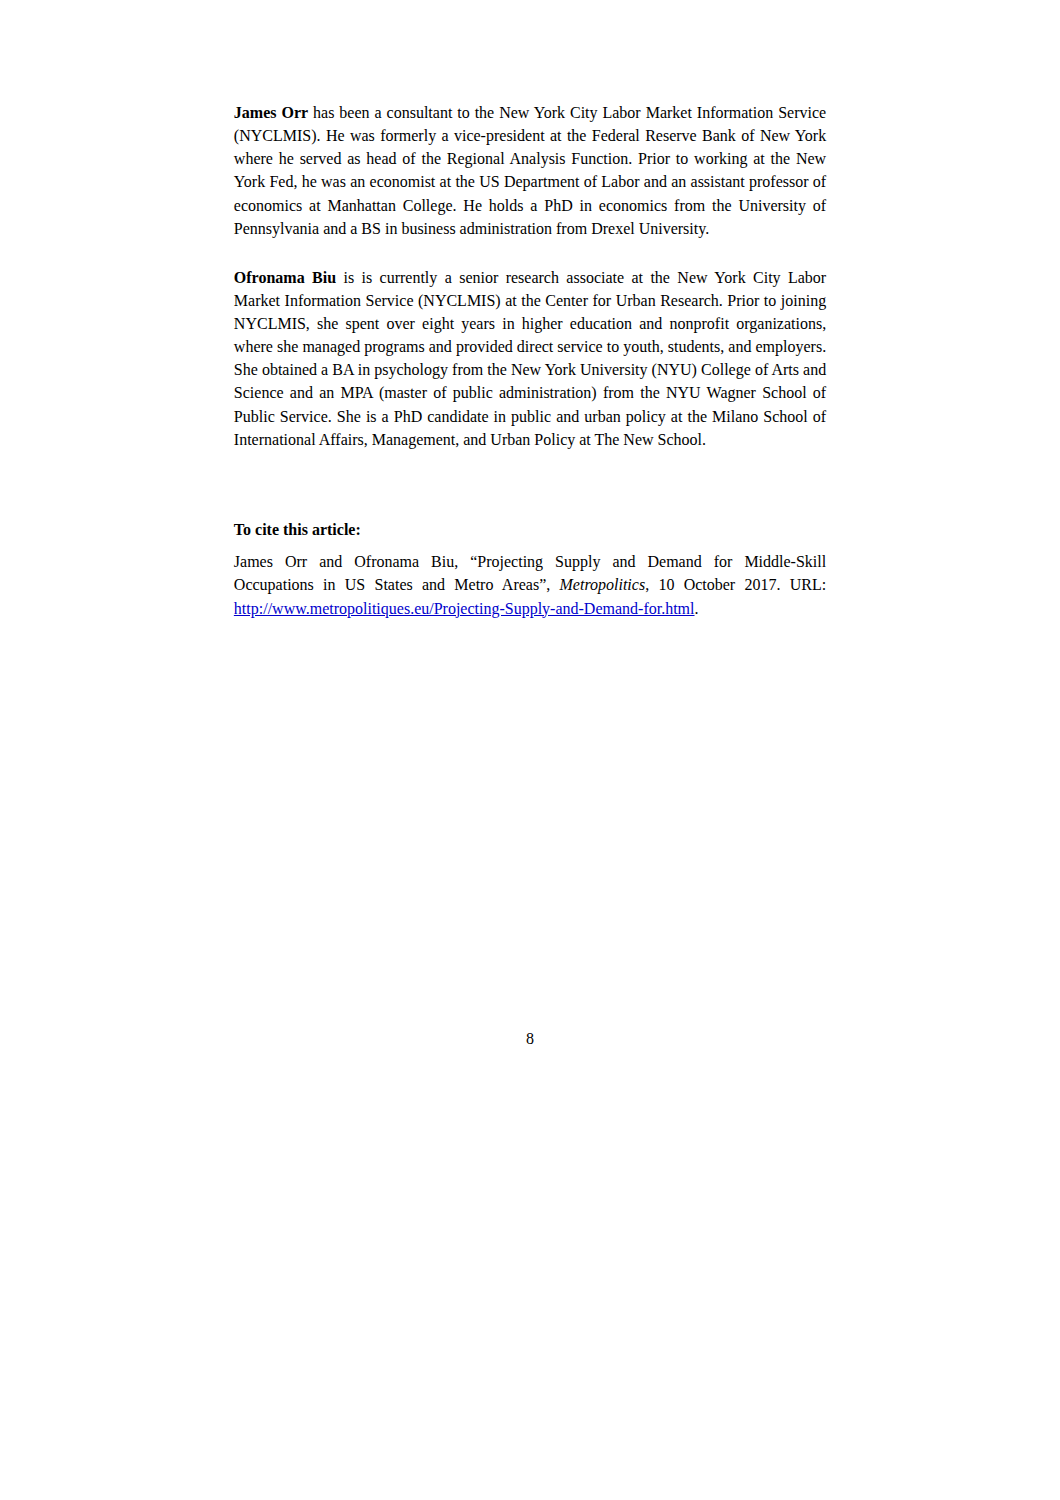James Orr has been a consultant to the New York City Labor Market Information Service (NYCLMIS). He was formerly a vice-president at the Federal Reserve Bank of New York where he served as head of the Regional Analysis Function. Prior to working at the New York Fed, he was an economist at the US Department of Labor and an assistant professor of economics at Manhattan College. He holds a PhD in economics from the University of Pennsylvania and a BS in business administration from Drexel University.
Ofronama Biu is is currently a senior research associate at the New York City Labor Market Information Service (NYCLMIS) at the Center for Urban Research. Prior to joining NYCLMIS, she spent over eight years in higher education and nonprofit organizations, where she managed programs and provided direct service to youth, students, and employers. She obtained a BA in psychology from the New York University (NYU) College of Arts and Science and an MPA (master of public administration) from the NYU Wagner School of Public Service. She is a PhD candidate in public and urban policy at the Milano School of International Affairs, Management, and Urban Policy at The New School.
To cite this article:
James Orr and Ofronama Biu, “Projecting Supply and Demand for Middle-Skill Occupations in US States and Metro Areas”, Metropolitics, 10 October 2017. URL: http://www.metropolitiques.eu/Projecting-Supply-and-Demand-for.html.
8